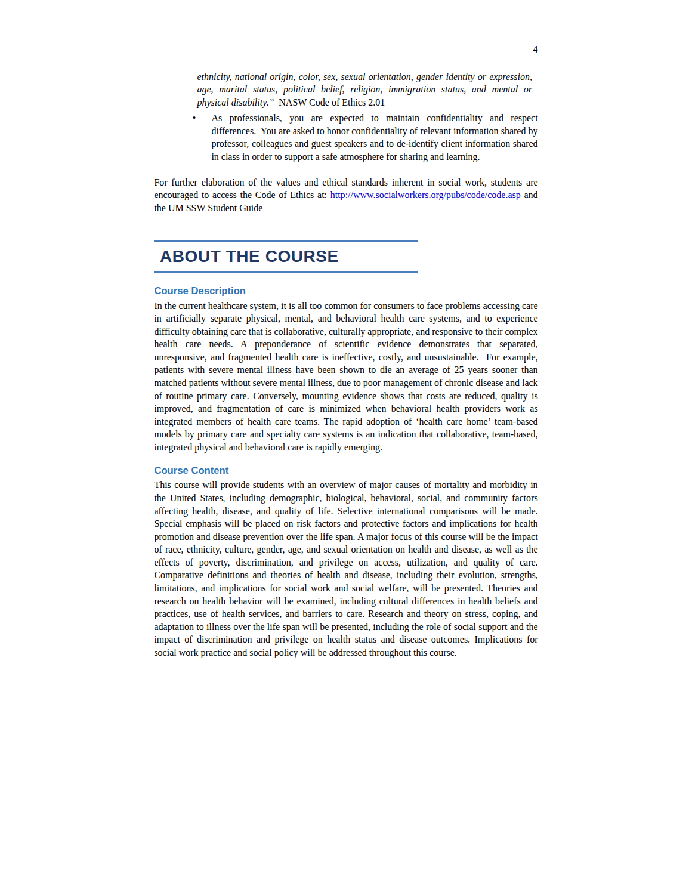4
ethnicity, national origin, color, sex, sexual orientation, gender identity or expression, age, marital status, political belief, religion, immigration status, and mental or physical disability.” NASW Code of Ethics 2.01
As professionals, you are expected to maintain confidentiality and respect differences. You are asked to honor confidentiality of relevant information shared by professor, colleagues and guest speakers and to de-identify client information shared in class in order to support a safe atmosphere for sharing and learning.
For further elaboration of the values and ethical standards inherent in social work, students are encouraged to access the Code of Ethics at: http://www.socialworkers.org/pubs/code/code.asp and the UM SSW Student Guide
ABOUT THE COURSE
Course Description
In the current healthcare system, it is all too common for consumers to face problems accessing care in artificially separate physical, mental, and behavioral health care systems, and to experience difficulty obtaining care that is collaborative, culturally appropriate, and responsive to their complex health care needs. A preponderance of scientific evidence demonstrates that separated, unresponsive, and fragmented health care is ineffective, costly, and unsustainable. For example, patients with severe mental illness have been shown to die an average of 25 years sooner than matched patients without severe mental illness, due to poor management of chronic disease and lack of routine primary care. Conversely, mounting evidence shows that costs are reduced, quality is improved, and fragmentation of care is minimized when behavioral health providers work as integrated members of health care teams. The rapid adoption of ‘health care home’ team-based models by primary care and specialty care systems is an indication that collaborative, team-based, integrated physical and behavioral care is rapidly emerging.
Course Content
This course will provide students with an overview of major causes of mortality and morbidity in the United States, including demographic, biological, behavioral, social, and community factors affecting health, disease, and quality of life. Selective international comparisons will be made. Special emphasis will be placed on risk factors and protective factors and implications for health promotion and disease prevention over the life span. A major focus of this course will be the impact of race, ethnicity, culture, gender, age, and sexual orientation on health and disease, as well as the effects of poverty, discrimination, and privilege on access, utilization, and quality of care. Comparative definitions and theories of health and disease, including their evolution, strengths, limitations, and implications for social work and social welfare, will be presented. Theories and research on health behavior will be examined, including cultural differences in health beliefs and practices, use of health services, and barriers to care. Research and theory on stress, coping, and adaptation to illness over the life span will be presented, including the role of social support and the impact of discrimination and privilege on health status and disease outcomes. Implications for social work practice and social policy will be addressed throughout this course.